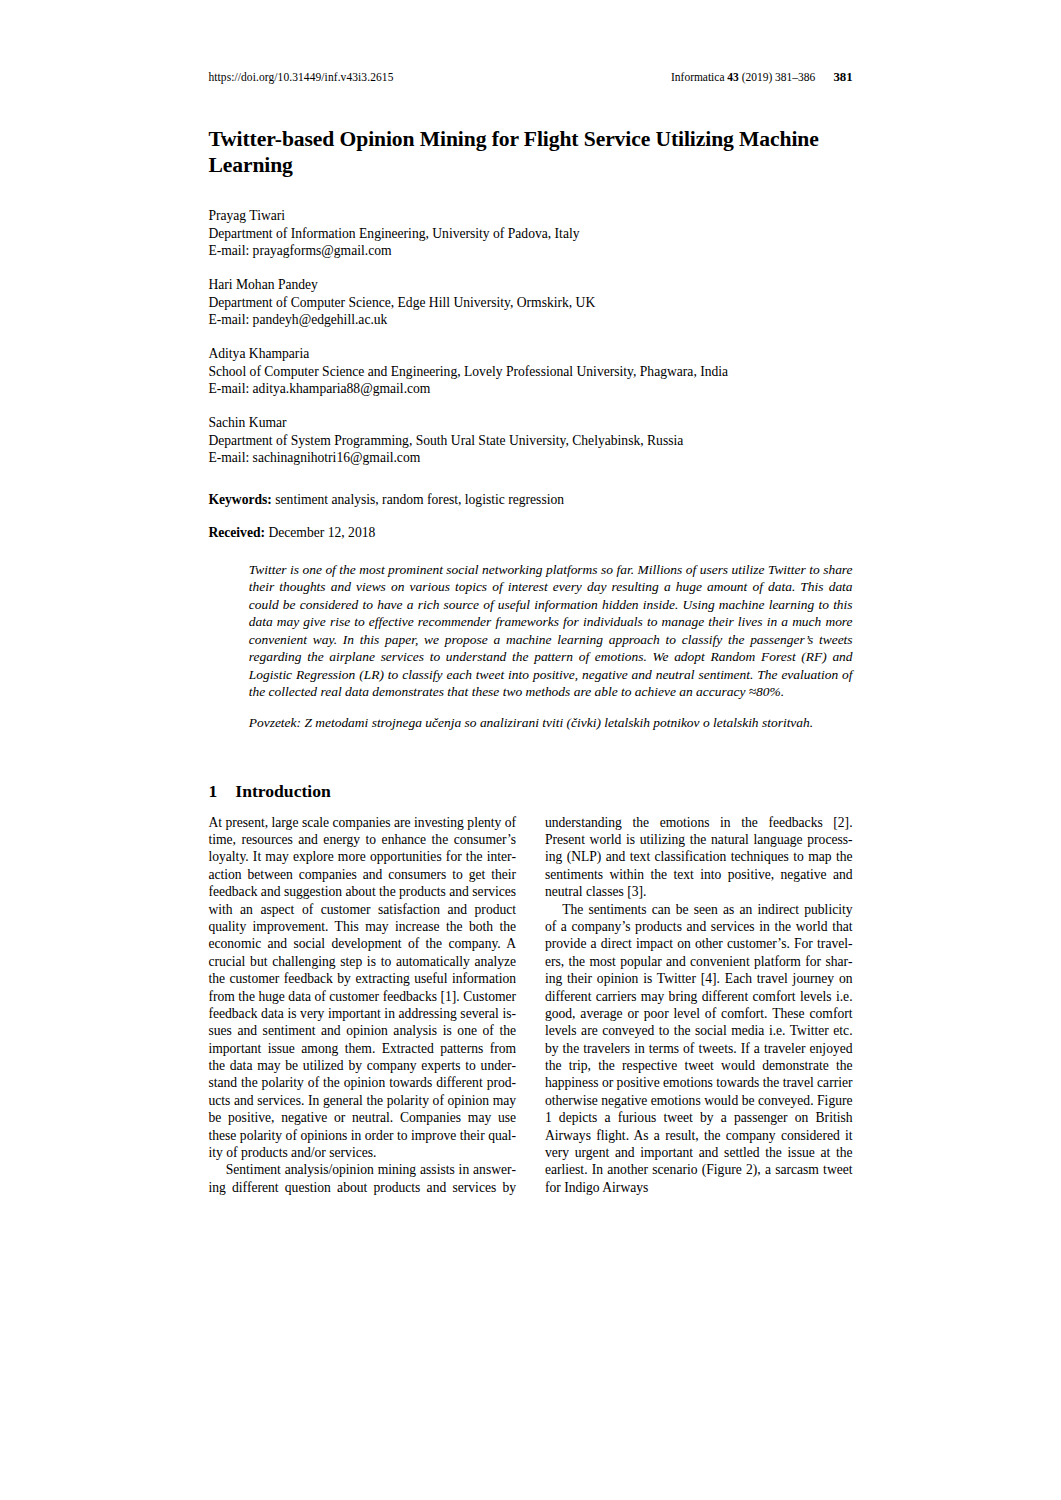https://doi.org/10.31449/inf.v43i3.2615 Informatica 43 (2019) 381–386 381
Twitter-based Opinion Mining for Flight Service Utilizing Machine Learning
Prayag Tiwari
Department of Information Engineering, University of Padova, Italy
E-mail: prayagforms@gmail.com
Hari Mohan Pandey
Department of Computer Science, Edge Hill University, Ormskirk, UK
E-mail: pandeyh@edgehill.ac.uk
Aditya Khamparia
School of Computer Science and Engineering, Lovely Professional University, Phagwara, India
E-mail: aditya.khamparia88@gmail.com
Sachin Kumar
Department of System Programming, South Ural State University, Chelyabinsk, Russia
E-mail: sachinagnihotri16@gmail.com
Keywords: sentiment analysis, random forest, logistic regression
Received: December 12, 2018
Twitter is one of the most prominent social networking platforms so far. Millions of users utilize Twitter to share their thoughts and views on various topics of interest every day resulting a huge amount of data. This data could be considered to have a rich source of useful information hidden inside. Using machine learning to this data may give rise to effective recommender frameworks for individuals to manage their lives in a much more convenient way. In this paper, we propose a machine learning approach to classify the passenger’s tweets regarding the airplane services to understand the pattern of emotions. We adopt Random Forest (RF) and Logistic Regression (LR) to classify each tweet into positive, negative and neutral sentiment. The evaluation of the collected real data demonstrates that these two methods are able to achieve an accuracy ≈80%.
Povzetek: Z metodami strojnega učenja so analizirani tviti (čivki) letalskih potnikov o letalskih storitvah.
1 Introduction
At present, large scale companies are investing plenty of time, resources and energy to enhance the consumer’s loyalty. It may explore more opportunities for the interaction between companies and consumers to get their feedback and suggestion about the products and services with an aspect of customer satisfaction and product quality improvement. This may increase the both the economic and social development of the company. A crucial but challenging step is to automatically analyze the customer feedback by extracting useful information from the huge data of customer feedbacks [1]. Customer feedback data is very important in addressing several issues and sentiment and opinion analysis is one of the important issue among them. Extracted patterns from the data may be utilized by company experts to understand the polarity of the opinion towards different products and services. In general the polarity of opinion may be positive, negative or neutral. Companies may use these polarity of opinions in order to improve their quality of products and/or services.
Sentiment analysis/opinion mining assists in answering different question about products and services by understanding the emotions in the feedbacks [2]. Present world is utilizing the natural language processing (NLP) and text classification techniques to map the sentiments within the text into positive, negative and neutral classes [3].
The sentiments can be seen as an indirect publicity of a company’s products and services in the world that provide a direct impact on other customer’s. For travelers, the most popular and convenient platform for sharing their opinion is Twitter [4]. Each travel journey on different carriers may bring different comfort levels i.e. good, average or poor level of comfort. These comfort levels are conveyed to the social media i.e. Twitter etc. by the travelers in terms of tweets. If a traveler enjoyed the trip, the respective tweet would demonstrate the happiness or positive emotions towards the travel carrier otherwise negative emotions would be conveyed. Figure 1 depicts a furious tweet by a passenger on British Airways flight. As a result, the company considered it very urgent and important and settled the issue at the earliest. In another scenario (Figure 2), a sarcasm tweet for Indigo Airways